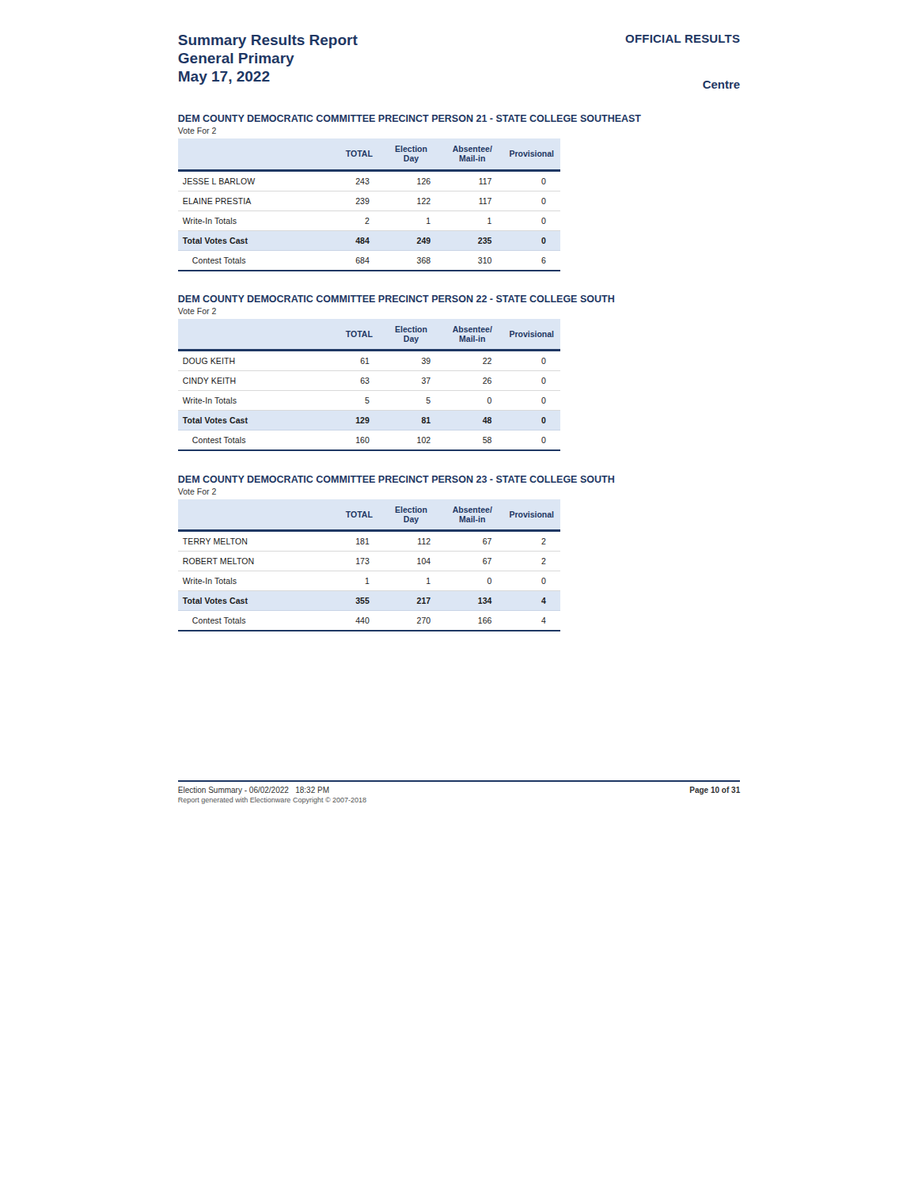Summary Results Report
General Primary
May 17, 2022
OFFICIAL RESULTS
Centre
DEM COUNTY DEMOCRATIC COMMITTEE PRECINCT PERSON 21 - STATE COLLEGE SOUTHEAST
Vote For 2
| | TOTAL | Election Day | Absentee/ Mail-in | Provisional |
| --- | --- | --- | --- | --- |
| JESSE L BARLOW | 243 | 126 | 117 | 0 |
| ELAINE PRESTIA | 239 | 122 | 117 | 0 |
| Write-In Totals | 2 | 1 | 1 | 0 |
| Total Votes Cast | 484 | 249 | 235 | 0 |
| Contest Totals | 684 | 368 | 310 | 6 |
DEM COUNTY DEMOCRATIC COMMITTEE PRECINCT PERSON 22 - STATE COLLEGE SOUTH
Vote For 2
| | TOTAL | Election Day | Absentee/ Mail-in | Provisional |
| --- | --- | --- | --- | --- |
| DOUG KEITH | 61 | 39 | 22 | 0 |
| CINDY KEITH | 63 | 37 | 26 | 0 |
| Write-In Totals | 5 | 5 | 0 | 0 |
| Total Votes Cast | 129 | 81 | 48 | 0 |
| Contest Totals | 160 | 102 | 58 | 0 |
DEM COUNTY DEMOCRATIC COMMITTEE PRECINCT PERSON 23 - STATE COLLEGE SOUTH
Vote For 2
| | TOTAL | Election Day | Absentee/ Mail-in | Provisional |
| --- | --- | --- | --- | --- |
| TERRY MELTON | 181 | 112 | 67 | 2 |
| ROBERT MELTON | 173 | 104 | 67 | 2 |
| Write-In Totals | 1 | 1 | 0 | 0 |
| Total Votes Cast | 355 | 217 | 134 | 4 |
| Contest Totals | 440 | 270 | 166 | 4 |
Election Summary - 06/02/2022 18:32 PM
Page 10 of 31
Report generated with Electionware Copyright © 2007-2018